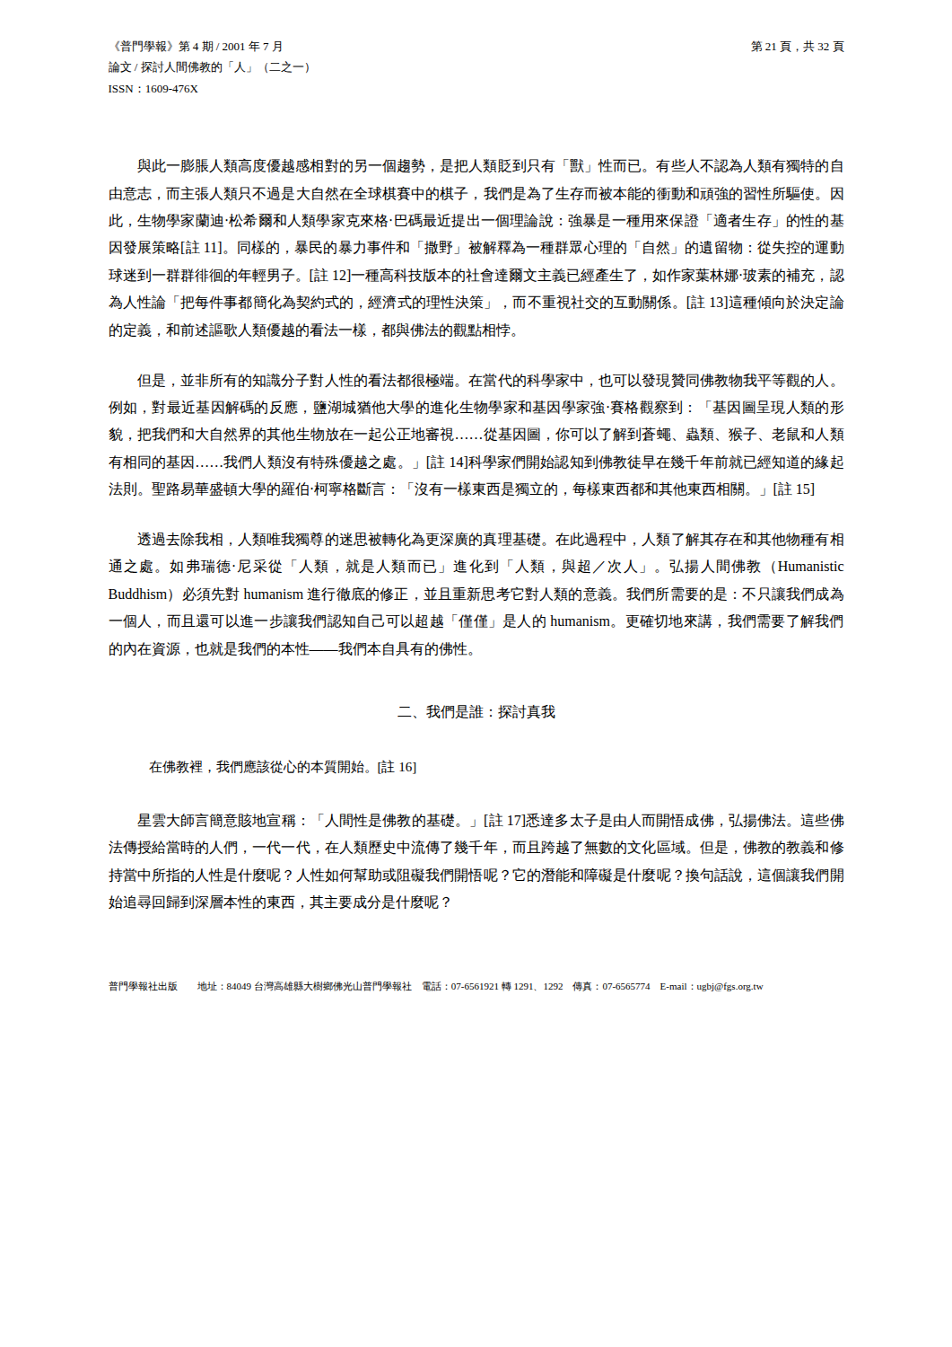《普門學報》第 4 期 / 2001 年 7 月
第 21 頁，共 32 頁
論文 / 探討人間佛教的「人」（二之一）
ISSN：1609-476X
與此一膨脹人類高度優越感相對的另一個趨勢，是把人類貶到只有「獸」性而已。有些人不認為人類有獨特的自由意志，而主張人類只不過是大自然在全球棋賽中的棋子，我們是為了生存而被本能的衝動和頑強的習性所驅使。因此，生物學家蘭迪‧松希爾和人類學家克來格‧巴碼最近提出一個理論說：強暴是一種用來保證「適者生存」的性的基因發展策略[註 11]。同樣的，暴民的暴力事件和「撒野」被解釋為一種群眾心理的「自然」的遺留物：從失控的運動球迷到一群群徘徊的年輕男子。[註 12]一種高科技版本的社會達爾文主義已經產生了，如作家葉林娜‧玻素的補充，認為人性論「把每件事都簡化為契約式的，經濟式的理性決策」，而不重視社交的互動關係。[註 13]這種傾向於決定論的定義，和前述謳歌人類優越的看法一樣，都與佛法的觀點相悖。
但是，並非所有的知識分子對人性的看法都很極端。在當代的科學家中，也可以發現贊同佛教物我平等觀的人。例如，對最近基因解碼的反應，鹽湖城猶他大學的進化生物學家和基因學家強‧賽格觀察到：「基因圖呈現人類的形貌，把我們和大自然界的其他生物放在一起公正地審視……從基因圖，你可以了解到蒼蠅、蟲類、猴子、老鼠和人類有相同的基因……我們人類沒有特殊優越之處。」[註 14]科學家們開始認知到佛教徒早在幾千年前就已經知道的緣起法則。聖路易華盛頓大學的羅伯‧柯寧格斷言：「沒有一樣東西是獨立的，每樣東西都和其他東西相關。」[註 15]
透過去除我相，人類唯我獨尊的迷思被轉化為更深廣的真理基礎。在此過程中，人類了解其存在和其他物種有相通之處。如弗瑞德‧尼采從「人類，就是人類而已」進化到「人類，與超／次人」。弘揚人間佛教（Humanistic Buddhism）必須先對 humanism 進行徹底的修正，並且重新思考它對人類的意義。我們所需要的是：不只讓我們成為一個人，而且還可以進一步讓我們認知自己可以超越「僅僅」是人的 humanism。更確切地來講，我們需要了解我們的內在資源，也就是我們的本性——我們本自具有的佛性。
二、我們是誰：探討真我
在佛教裡，我們應該從心的本質開始。[註 16]
星雲大師言簡意賅地宣稱：「人間性是佛教的基礎。」[註 17]悉達多太子是由人而開悟成佛，弘揚佛法。這些佛法傳授給當時的人們，一代一代，在人類歷史中流傳了幾千年，而且跨越了無數的文化區域。但是，佛教的教義和修持當中所指的人性是什麼呢？人性如何幫助或阻礙我們開悟呢？它的潛能和障礙是什麼呢？換句話說，這個讓我們開始追尋回歸到深層本性的東西，其主要成分是什麼呢？
普門學報社出版　　地址：84049 台灣高雄縣大樹鄉佛光山普門學報社　電話：07-6561921 轉 1291、1292　傳真：07-6565774　E-mail：ugbj@fgs.org.tw